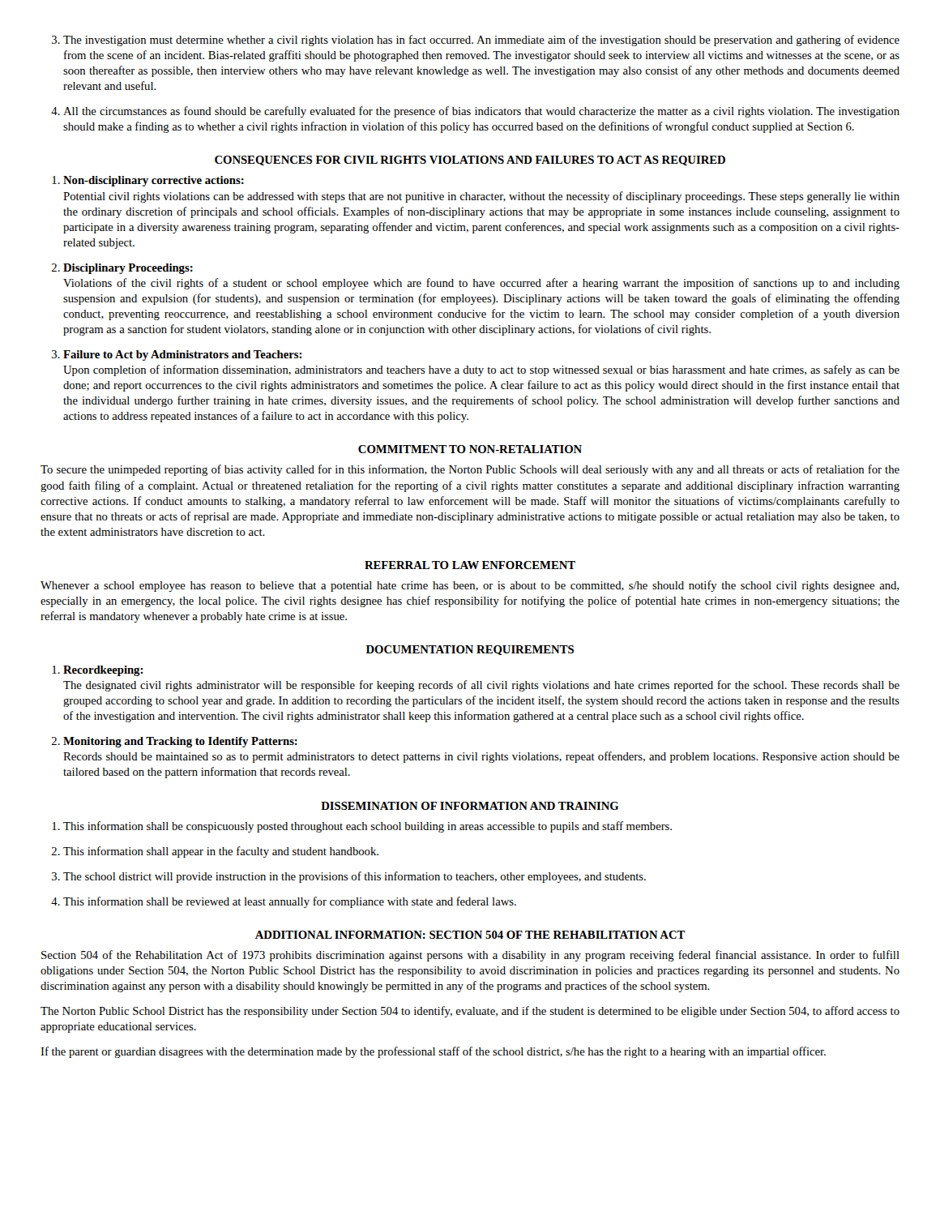The investigation must determine whether a civil rights violation has in fact occurred. An immediate aim of the investigation should be preservation and gathering of evidence from the scene of an incident. Bias-related graffiti should be photographed then removed. The investigator should seek to interview all victims and witnesses at the scene, or as soon thereafter as possible, then interview others who may have relevant knowledge as well. The investigation may also consist of any other methods and documents deemed relevant and useful.
All the circumstances as found should be carefully evaluated for the presence of bias indicators that would characterize the matter as a civil rights violation. The investigation should make a finding as to whether a civil rights infraction in violation of this policy has occurred based on the definitions of wrongful conduct supplied at Section 6.
Consequences for Civil Rights Violations and Failures to Act as Required
Non-disciplinary corrective actions:
Potential civil rights violations can be addressed with steps that are not punitive in character, without the necessity of disciplinary proceedings. These steps generally lie within the ordinary discretion of principals and school officials. Examples of non-disciplinary actions that may be appropriate in some instances include counseling, assignment to participate in a diversity awareness training program, separating offender and victim, parent conferences, and special work assignments such as a composition on a civil rights-related subject.
Disciplinary Proceedings:
Violations of the civil rights of a student or school employee which are found to have occurred after a hearing warrant the imposition of sanctions up to and including suspension and expulsion (for students), and suspension or termination (for employees). Disciplinary actions will be taken toward the goals of eliminating the offending conduct, preventing reoccurrence, and reestablishing a school environment conducive for the victim to learn. The school may consider completion of a youth diversion program as a sanction for student violators, standing alone or in conjunction with other disciplinary actions, for violations of civil rights.
Failure to Act by Administrators and Teachers:
Upon completion of information dissemination, administrators and teachers have a duty to act to stop witnessed sexual or bias harassment and hate crimes, as safely as can be done; and report occurrences to the civil rights administrators and sometimes the police. A clear failure to act as this policy would direct should in the first instance entail that the individual undergo further training in hate crimes, diversity issues, and the requirements of school policy. The school administration will develop further sanctions and actions to address repeated instances of a failure to act in accordance with this policy.
Commitment to Non-Retaliation
To secure the unimpeded reporting of bias activity called for in this information, the Norton Public Schools will deal seriously with any and all threats or acts of retaliation for the good faith filing of a complaint. Actual or threatened retaliation for the reporting of a civil rights matter constitutes a separate and additional disciplinary infraction warranting corrective actions. If conduct amounts to stalking, a mandatory referral to law enforcement will be made. Staff will monitor the situations of victims/complainants carefully to ensure that no threats or acts of reprisal are made. Appropriate and immediate non-disciplinary administrative actions to mitigate possible or actual retaliation may also be taken, to the extent administrators have discretion to act.
Referral to Law Enforcement
Whenever a school employee has reason to believe that a potential hate crime has been, or is about to be committed, s/he should notify the school civil rights designee and, especially in an emergency, the local police. The civil rights designee has chief responsibility for notifying the police of potential hate crimes in non-emergency situations; the referral is mandatory whenever a probably hate crime is at issue.
Documentation Requirements
Recordkeeping:
The designated civil rights administrator will be responsible for keeping records of all civil rights violations and hate crimes reported for the school. These records shall be grouped according to school year and grade. In addition to recording the particulars of the incident itself, the system should record the actions taken in response and the results of the investigation and intervention. The civil rights administrator shall keep this information gathered at a central place such as a school civil rights office.
Monitoring and Tracking to Identify Patterns:
Records should be maintained so as to permit administrators to detect patterns in civil rights violations, repeat offenders, and problem locations. Responsive action should be tailored based on the pattern information that records reveal.
Dissemination of Information and Training
This information shall be conspicuously posted throughout each school building in areas accessible to pupils and staff members.
This information shall appear in the faculty and student handbook.
The school district will provide instruction in the provisions of this information to teachers, other employees, and students.
This information shall be reviewed at least annually for compliance with state and federal laws.
Additional Information: Section 504 of the Rehabilitation Act
Section 504 of the Rehabilitation Act of 1973 prohibits discrimination against persons with a disability in any program receiving federal financial assistance. In order to fulfill obligations under Section 504, the Norton Public School District has the responsibility to avoid discrimination in policies and practices regarding its personnel and students. No discrimination against any person with a disability should knowingly be permitted in any of the programs and practices of the school system.
The Norton Public School District has the responsibility under Section 504 to identify, evaluate, and if the student is determined to be eligible under Section 504, to afford access to appropriate educational services.
If the parent or guardian disagrees with the determination made by the professional staff of the school district, s/he has the right to a hearing with an impartial officer.